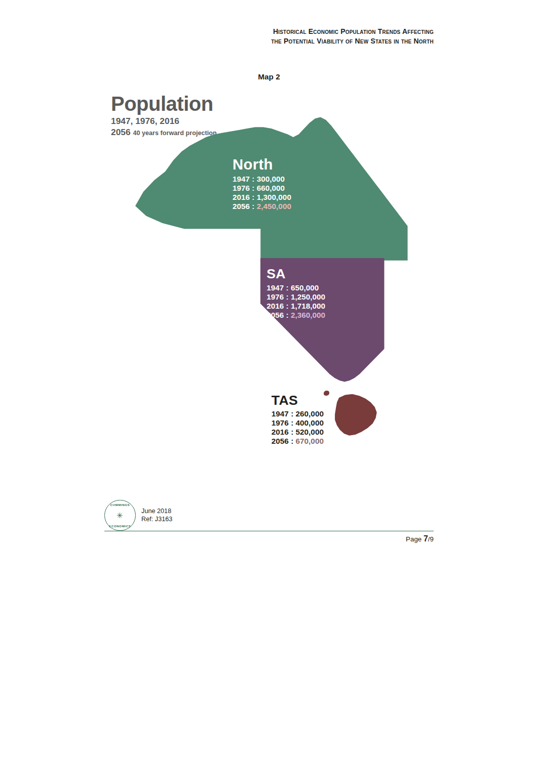Historical Economic Population Trends Affecting
the Potential Viability of New States in the North
Map 2
Population
1947, 1976, 2016
2056 40 years forward projection
North
1947 : 300,000
1976 : 660,000
2016 : 1,300,000
2056 : 2,450,000
SA
1947 : 650,000
1976 : 1,250,000
2016 : 1,718,000
2056 : 2,360,000
TAS
1947 : 260,000
1976 : 400,000
2016 : 520,000
2056 : 670,000
CUMMINGS
✳
ECONOMICS
June 2018
Ref: J3163
Page 7/9